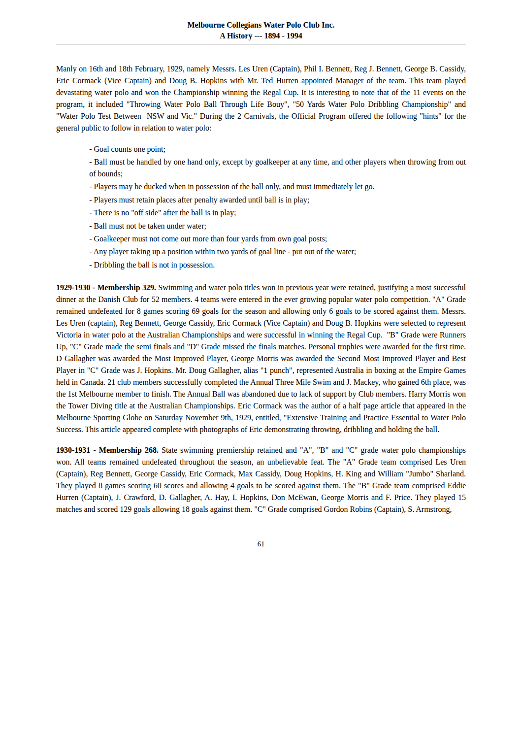Melbourne Collegians Water Polo Club Inc. A History --- 1894 - 1994
Manly on 16th and 18th February, 1929, namely Messrs. Les Uren (Captain), Phil I. Bennett, Reg J. Bennett, George B. Cassidy, Eric Cormack (Vice Captain) and Doug B. Hopkins with Mr. Ted Hurren appointed Manager of the team. This team played devastating water polo and won the Championship winning the Regal Cup. It is interesting to note that of the 11 events on the program, it included "Throwing Water Polo Ball Through Life Bouy", "50 Yards Water Polo Dribbling Championship" and "Water Polo Test Between NSW and Vic." During the 2 Carnivals, the Official Program offered the following "hints" for the general public to follow in relation to water polo:
- Goal counts one point;
- Ball must be handled by one hand only, except by goalkeeper at any time, and other players when throwing from out of bounds;
- Players may be ducked when in possession of the ball only, and must immediately let go.
- Players must retain places after penalty awarded until ball is in play;
- There is no "off side" after the ball is in play;
- Ball must not be taken under water;
- Goalkeeper must not come out more than four yards from own goal posts;
- Any player taking up a position within two yards of goal line - put out of the water;
- Dribbling the ball is not in possession.
1929-1930 - Membership 329. Swimming and water polo titles won in previous year were retained, justifying a most successful dinner at the Danish Club for 52 members. 4 teams were entered in the ever growing popular water polo competition. "A" Grade remained undefeated for 8 games scoring 69 goals for the season and allowing only 6 goals to be scored against them. Messrs. Les Uren (captain), Reg Bennett, George Cassidy, Eric Cormack (Vice Captain) and Doug B. Hopkins were selected to represent Victoria in water polo at the Australian Championships and were successful in winning the Regal Cup. "B" Grade were Runners Up, "C" Grade made the semi finals and "D" Grade missed the finals matches. Personal trophies were awarded for the first time. D Gallagher was awarded the Most Improved Player, George Morris was awarded the Second Most Improved Player and Best Player in "C" Grade was J. Hopkins. Mr. Doug Gallagher, alias "1 punch", represented Australia in boxing at the Empire Games held in Canada. 21 club members successfully completed the Annual Three Mile Swim and J. Mackey, who gained 6th place, was the 1st Melbourne member to finish. The Annual Ball was abandoned due to lack of support by Club members. Harry Morris won the Tower Diving title at the Australian Championships. Eric Cormack was the author of a half page article that appeared in the Melbourne Sporting Globe on Saturday November 9th, 1929, entitled, "Extensive Training and Practice Essential to Water Polo Success. This article appeared complete with photographs of Eric demonstrating throwing, dribbling and holding the ball.
1930-1931 - Membership 268. State swimming premiership retained and "A", "B" and "C" grade water polo championships won. All teams remained undefeated throughout the season, an unbelievable feat. The "A" Grade team comprised Les Uren (Captain), Reg Bennett, George Cassidy, Eric Cormack, Max Cassidy, Doug Hopkins, H. King and William "Jumbo" Sharland. They played 8 games scoring 60 scores and allowing 4 goals to be scored against them. The "B" Grade team comprised Eddie Hurren (Captain), J. Crawford, D. Gallagher, A. Hay, I. Hopkins, Don McEwan, George Morris and F. Price. They played 15 matches and scored 129 goals allowing 18 goals against them. "C" Grade comprised Gordon Robins (Captain), S. Armstrong,
61